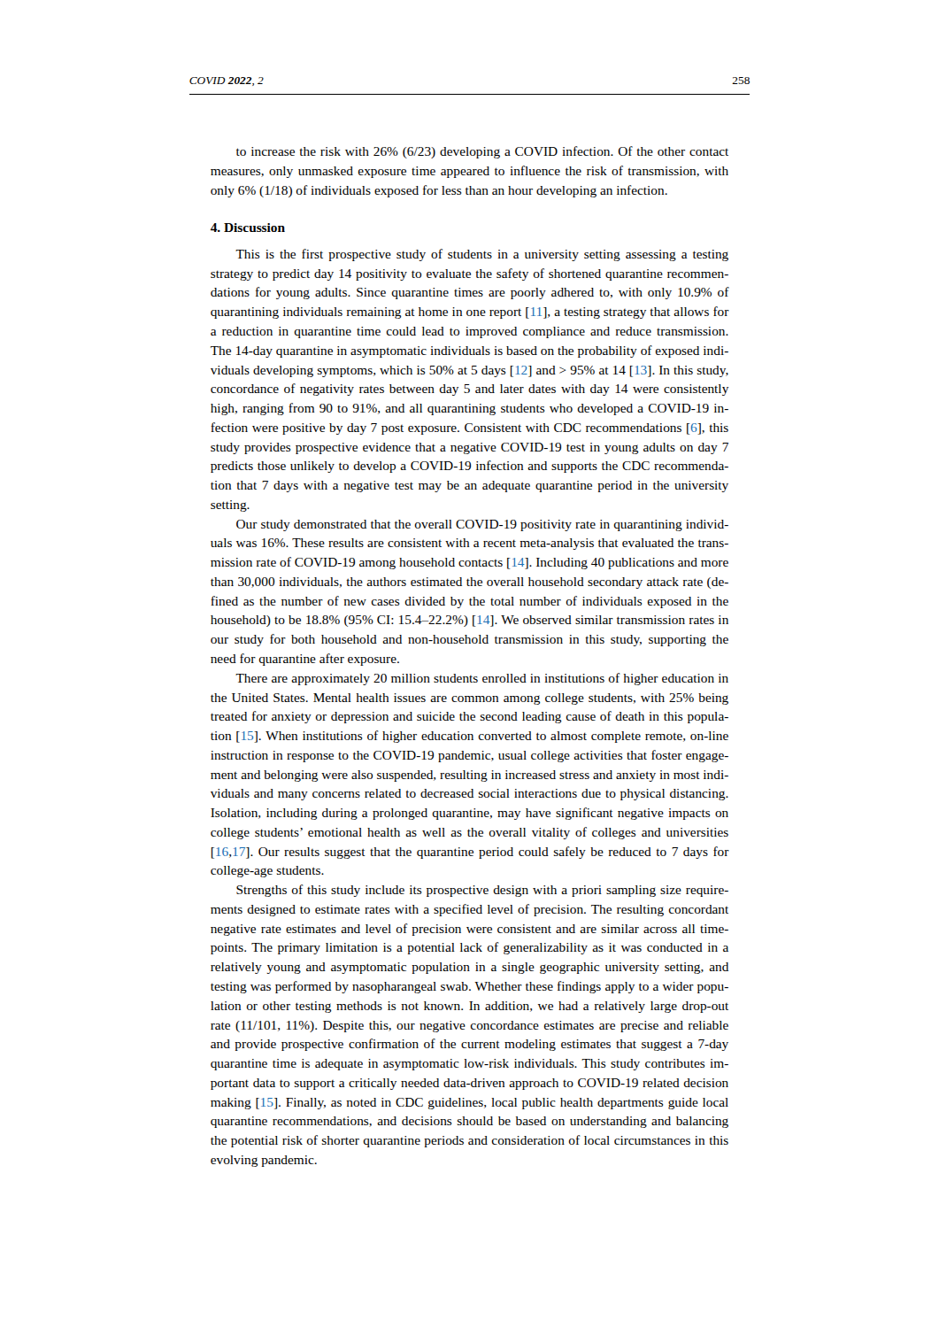COVID 2022, 2 258
to increase the risk with 26% (6/23) developing a COVID infection. Of the other contact measures, only unmasked exposure time appeared to influence the risk of transmission, with only 6% (1/18) of individuals exposed for less than an hour developing an infection.
4. Discussion
This is the first prospective study of students in a university setting assessing a testing strategy to predict day 14 positivity to evaluate the safety of shortened quarantine recommendations for young adults. Since quarantine times are poorly adhered to, with only 10.9% of quarantining individuals remaining at home in one report [11], a testing strategy that allows for a reduction in quarantine time could lead to improved compliance and reduce transmission. The 14-day quarantine in asymptomatic individuals is based on the probability of exposed individuals developing symptoms, which is 50% at 5 days [12] and > 95% at 14 [13]. In this study, concordance of negativity rates between day 5 and later dates with day 14 were consistently high, ranging from 90 to 91%, and all quarantining students who developed a COVID-19 infection were positive by day 7 post exposure. Consistent with CDC recommendations [6], this study provides prospective evidence that a negative COVID-19 test in young adults on day 7 predicts those unlikely to develop a COVID-19 infection and supports the CDC recommendation that 7 days with a negative test may be an adequate quarantine period in the university setting.
Our study demonstrated that the overall COVID-19 positivity rate in quarantining individuals was 16%. These results are consistent with a recent meta-analysis that evaluated the transmission rate of COVID-19 among household contacts [14]. Including 40 publications and more than 30,000 individuals, the authors estimated the overall household secondary attack rate (defined as the number of new cases divided by the total number of individuals exposed in the household) to be 18.8% (95% CI: 15.4–22.2%) [14]. We observed similar transmission rates in our study for both household and non-household transmission in this study, supporting the need for quarantine after exposure.
There are approximately 20 million students enrolled in institutions of higher education in the United States. Mental health issues are common among college students, with 25% being treated for anxiety or depression and suicide the second leading cause of death in this population [15]. When institutions of higher education converted to almost complete remote, on-line instruction in response to the COVID-19 pandemic, usual college activities that foster engagement and belonging were also suspended, resulting in increased stress and anxiety in most individuals and many concerns related to decreased social interactions due to physical distancing. Isolation, including during a prolonged quarantine, may have significant negative impacts on college students’ emotional health as well as the overall vitality of colleges and universities [16,17]. Our results suggest that the quarantine period could safely be reduced to 7 days for college-age students.
Strengths of this study include its prospective design with a priori sampling size requirements designed to estimate rates with a specified level of precision. The resulting concordant negative rate estimates and level of precision were consistent and are similar across all timepoints. The primary limitation is a potential lack of generalizability as it was conducted in a relatively young and asymptomatic population in a single geographic university setting, and testing was performed by nasopharangeal swab. Whether these findings apply to a wider population or other testing methods is not known. In addition, we had a relatively large drop-out rate (11/101, 11%). Despite this, our negative concordance estimates are precise and reliable and provide prospective confirmation of the current modeling estimates that suggest a 7-day quarantine time is adequate in asymptomatic low-risk individuals. This study contributes important data to support a critically needed data-driven approach to COVID-19 related decision making [15]. Finally, as noted in CDC guidelines, local public health departments guide local quarantine recommendations, and decisions should be based on understanding and balancing the potential risk of shorter quarantine periods and consideration of local circumstances in this evolving pandemic.